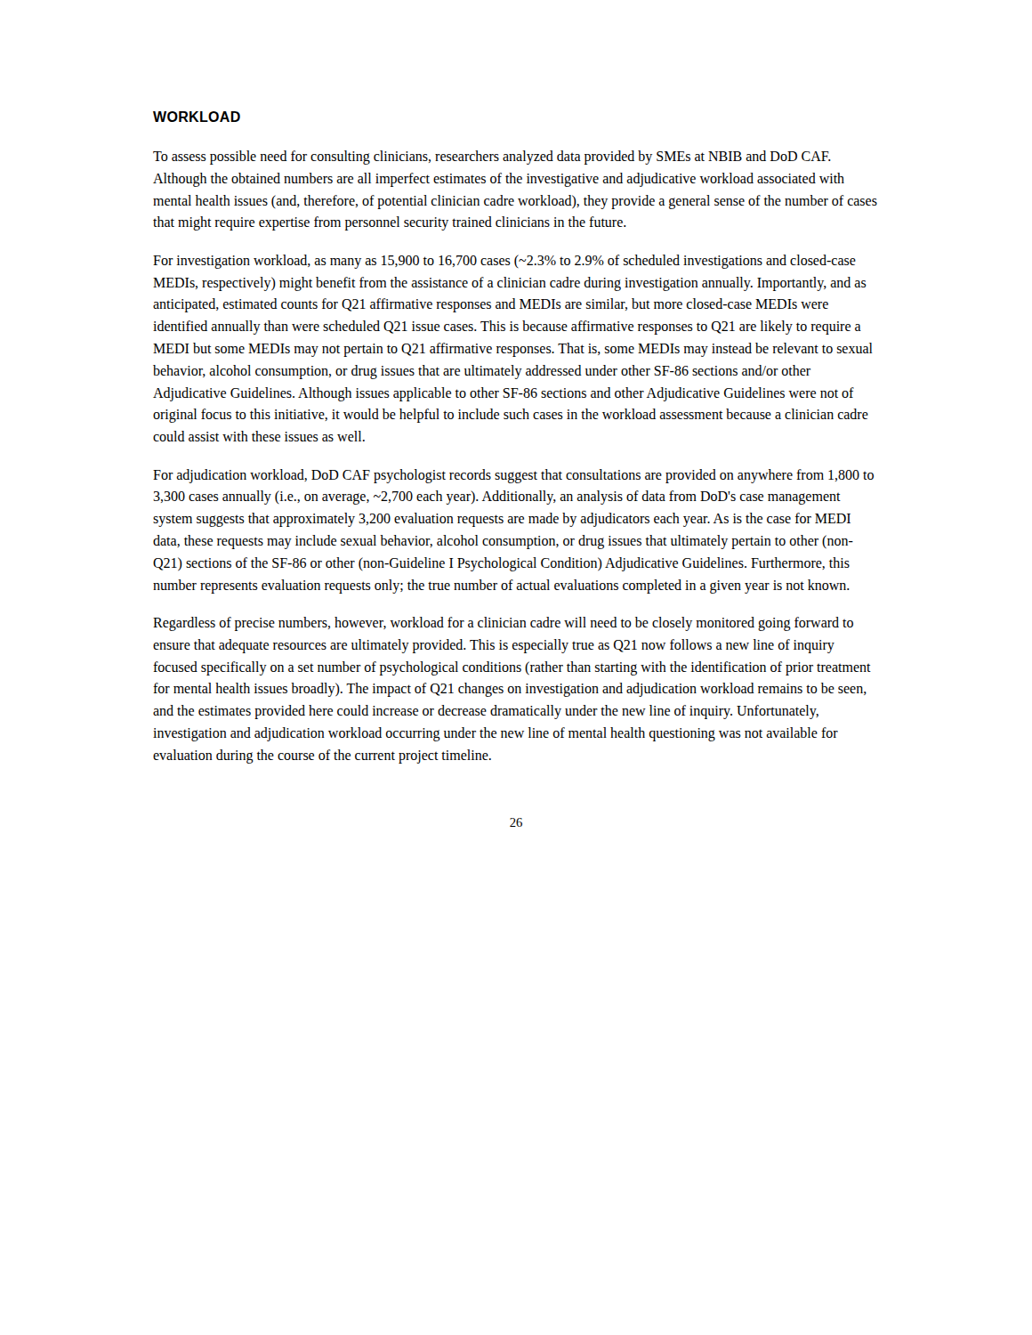WORKLOAD
To assess possible need for consulting clinicians, researchers analyzed data provided by SMEs at NBIB and DoD CAF. Although the obtained numbers are all imperfect estimates of the investigative and adjudicative workload associated with mental health issues (and, therefore, of potential clinician cadre workload), they provide a general sense of the number of cases that might require expertise from personnel security trained clinicians in the future.
For investigation workload, as many as 15,900 to 16,700 cases (~2.3% to 2.9% of scheduled investigations and closed-case MEDIs, respectively) might benefit from the assistance of a clinician cadre during investigation annually. Importantly, and as anticipated, estimated counts for Q21 affirmative responses and MEDIs are similar, but more closed-case MEDIs were identified annually than were scheduled Q21 issue cases. This is because affirmative responses to Q21 are likely to require a MEDI but some MEDIs may not pertain to Q21 affirmative responses. That is, some MEDIs may instead be relevant to sexual behavior, alcohol consumption, or drug issues that are ultimately addressed under other SF-86 sections and/or other Adjudicative Guidelines. Although issues applicable to other SF-86 sections and other Adjudicative Guidelines were not of original focus to this initiative, it would be helpful to include such cases in the workload assessment because a clinician cadre could assist with these issues as well.
For adjudication workload, DoD CAF psychologist records suggest that consultations are provided on anywhere from 1,800 to 3,300 cases annually (i.e., on average, ~2,700 each year). Additionally, an analysis of data from DoD's case management system suggests that approximately 3,200 evaluation requests are made by adjudicators each year. As is the case for MEDI data, these requests may include sexual behavior, alcohol consumption, or drug issues that ultimately pertain to other (non-Q21) sections of the SF-86 or other (non-Guideline I Psychological Condition) Adjudicative Guidelines. Furthermore, this number represents evaluation requests only; the true number of actual evaluations completed in a given year is not known.
Regardless of precise numbers, however, workload for a clinician cadre will need to be closely monitored going forward to ensure that adequate resources are ultimately provided. This is especially true as Q21 now follows a new line of inquiry focused specifically on a set number of psychological conditions (rather than starting with the identification of prior treatment for mental health issues broadly). The impact of Q21 changes on investigation and adjudication workload remains to be seen, and the estimates provided here could increase or decrease dramatically under the new line of inquiry. Unfortunately, investigation and adjudication workload occurring under the new line of mental health questioning was not available for evaluation during the course of the current project timeline.
26